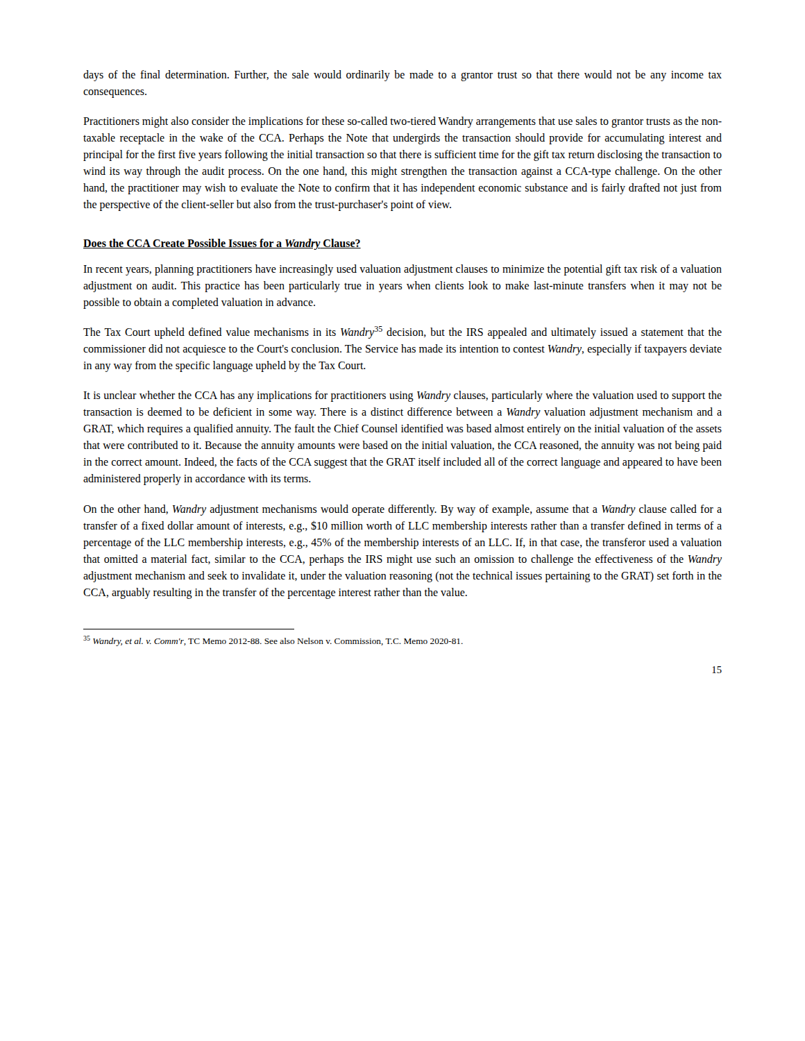days of the final determination. Further, the sale would ordinarily be made to a grantor trust so that there would not be any income tax consequences.
Practitioners might also consider the implications for these so-called two-tiered Wandry arrangements that use sales to grantor trusts as the non-taxable receptacle in the wake of the CCA. Perhaps the Note that undergirds the transaction should provide for accumulating interest and principal for the first five years following the initial transaction so that there is sufficient time for the gift tax return disclosing the transaction to wind its way through the audit process. On the one hand, this might strengthen the transaction against a CCA-type challenge. On the other hand, the practitioner may wish to evaluate the Note to confirm that it has independent economic substance and is fairly drafted not just from the perspective of the client-seller but also from the trust-purchaser's point of view.
Does the CCA Create Possible Issues for a Wandry Clause?
In recent years, planning practitioners have increasingly used valuation adjustment clauses to minimize the potential gift tax risk of a valuation adjustment on audit. This practice has been particularly true in years when clients look to make last-minute transfers when it may not be possible to obtain a completed valuation in advance.
The Tax Court upheld defined value mechanisms in its Wandry35 decision, but the IRS appealed and ultimately issued a statement that the commissioner did not acquiesce to the Court's conclusion. The Service has made its intention to contest Wandry, especially if taxpayers deviate in any way from the specific language upheld by the Tax Court.
It is unclear whether the CCA has any implications for practitioners using Wandry clauses, particularly where the valuation used to support the transaction is deemed to be deficient in some way. There is a distinct difference between a Wandry valuation adjustment mechanism and a GRAT, which requires a qualified annuity. The fault the Chief Counsel identified was based almost entirely on the initial valuation of the assets that were contributed to it. Because the annuity amounts were based on the initial valuation, the CCA reasoned, the annuity was not being paid in the correct amount. Indeed, the facts of the CCA suggest that the GRAT itself included all of the correct language and appeared to have been administered properly in accordance with its terms.
On the other hand, Wandry adjustment mechanisms would operate differently. By way of example, assume that a Wandry clause called for a transfer of a fixed dollar amount of interests, e.g., $10 million worth of LLC membership interests rather than a transfer defined in terms of a percentage of the LLC membership interests, e.g., 45% of the membership interests of an LLC. If, in that case, the transferor used a valuation that omitted a material fact, similar to the CCA, perhaps the IRS might use such an omission to challenge the effectiveness of the Wandry adjustment mechanism and seek to invalidate it, under the valuation reasoning (not the technical issues pertaining to the GRAT) set forth in the CCA, arguably resulting in the transfer of the percentage interest rather than the value.
35 Wandry, et al. v. Comm'r, TC Memo 2012-88. See also Nelson v. Commission, T.C. Memo 2020-81.
15